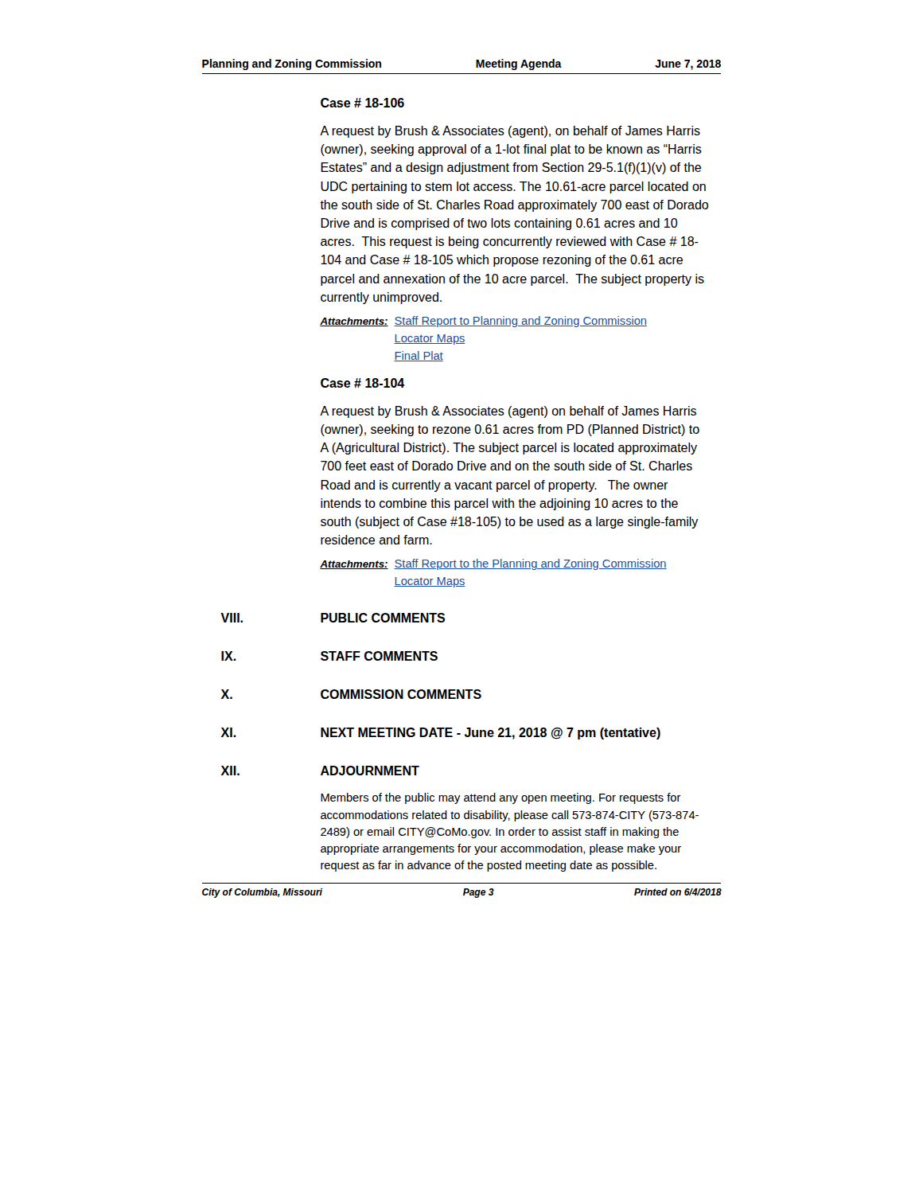Planning and Zoning Commission
Meeting Agenda
June 7, 2018
Case # 18-106
A request by Brush & Associates (agent), on behalf of James Harris (owner), seeking approval of a 1-lot final plat to be known as “Harris Estates” and a design adjustment from Section 29-5.1(f)(1)(v) of the UDC pertaining to stem lot access. The 10.61-acre parcel located on the south side of St. Charles Road approximately 700 east of Dorado Drive and is comprised of two lots containing 0.61 acres and 10 acres. This request is being concurrently reviewed with Case # 18-104 and Case # 18-105 which propose rezoning of the 0.61 acre parcel and annexation of the 10 acre parcel. The subject property is currently unimproved.
Attachments:
Staff Report to Planning and Zoning Commission Locator Maps Final Plat
Case # 18-104
A request by Brush & Associates (agent) on behalf of James Harris (owner), seeking to rezone 0.61 acres from PD (Planned District) to A (Agricultural District). The subject parcel is located approximately 700 feet east of Dorado Drive and on the south side of St. Charles Road and is currently a vacant parcel of property. The owner intends to combine this parcel with the adjoining 10 acres to the south (subject of Case #18-105) to be used as a large single-family residence and farm.
Attachments:
Staff Report to the Planning and Zoning Commission Locator Maps
VIII.
PUBLIC COMMENTS
IX.
STAFF COMMENTS
X.
COMMISSION COMMENTS
XI.
NEXT MEETING DATE - June 21, 2018 @ 7 pm (tentative)
XII.
ADJOURNMENT
Members of the public may attend any open meeting. For requests for accommodations related to disability, please call 573-874-CITY (573-874-2489) or email CITY@CoMo.gov. In order to assist staff in making the appropriate arrangements for your accommodation, please make your request as far in advance of the posted meeting date as possible.
City of Columbia, Missouri
Page 3
Printed on 6/4/2018